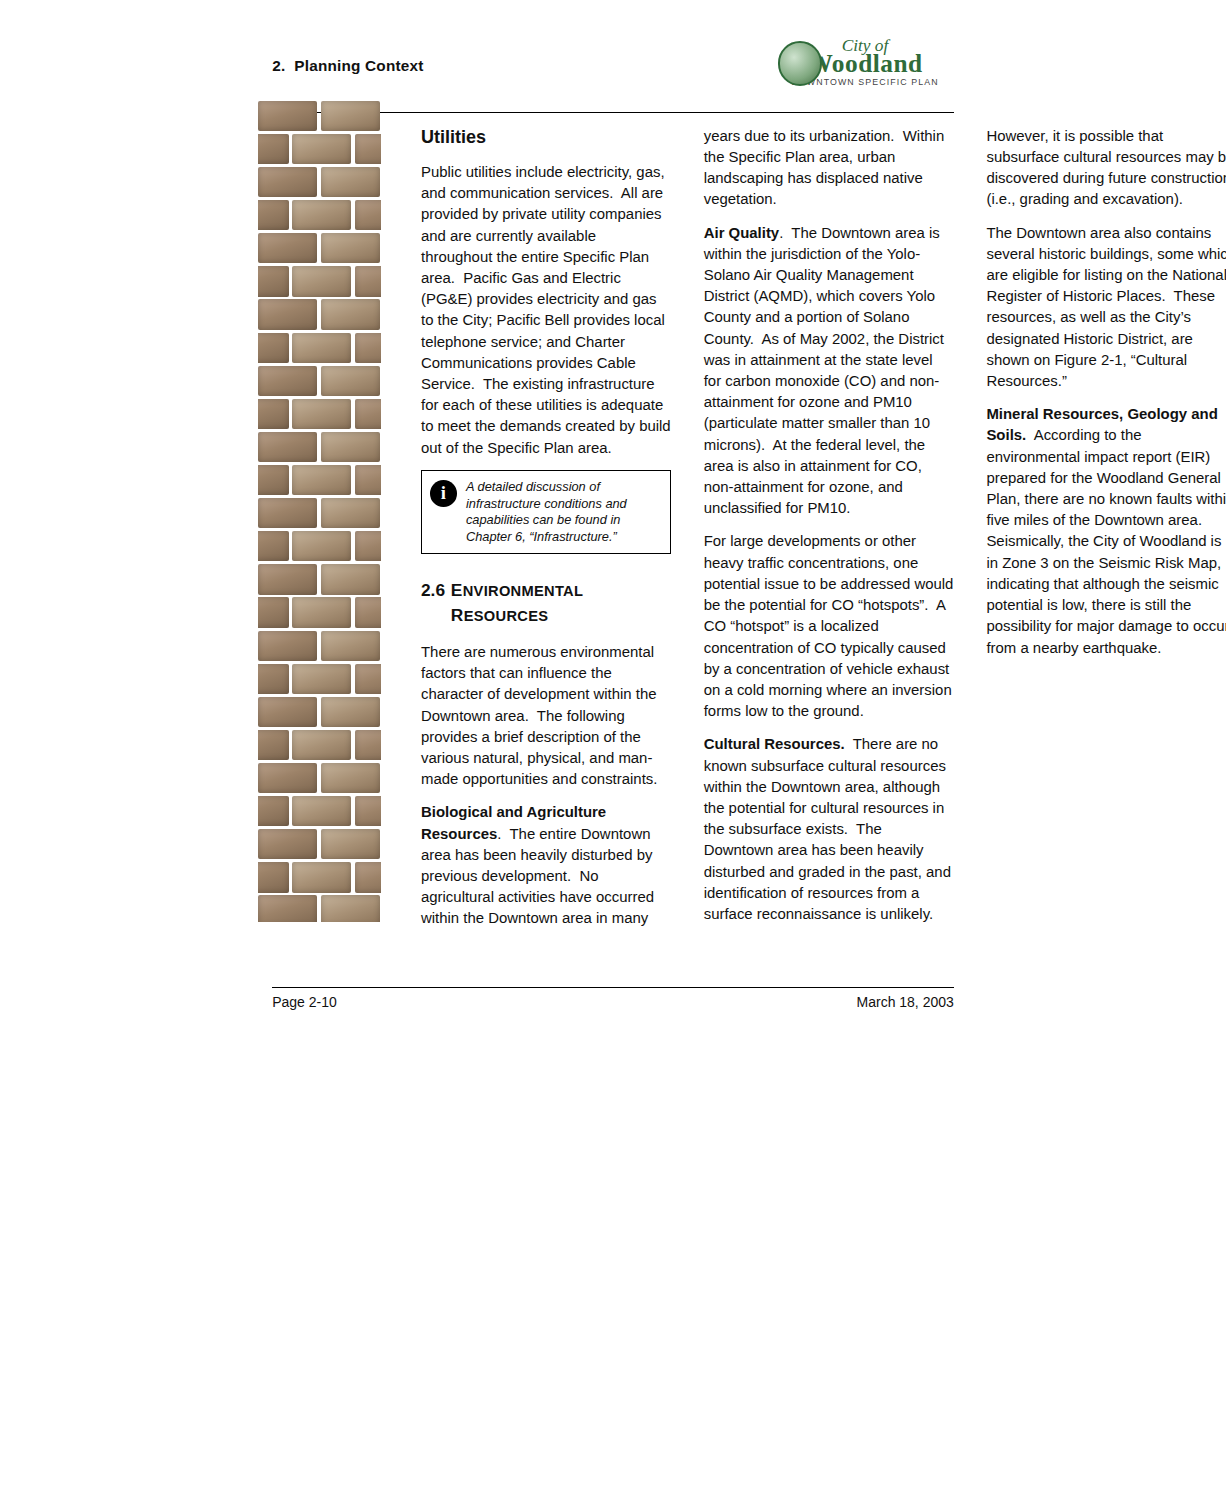2. Planning Context
City of Woodland
DOWNTOWN SPECIFIC PLAN
Utilities
Public utilities include electricity, gas, and communication services. All are provided by private utility companies and are currently available throughout the entire Specific Plan area. Pacific Gas and Electric (PG&E) provides electricity and gas to the City; Pacific Bell provides local telephone service; and Charter Communications provides Cable Service. The existing infrastructure for each of these utilities is adequate to meet the demands created by build out of the Specific Plan area.
i
A detailed discussion of infrastructure conditions and capabilities can be found in Chapter 6, “Infrastructure.”
2.6 ENVIRONMENTAL
RESOURCES
There are numerous environmental factors that can influence the character of development within the Downtown area. The following provides a brief description of the various natural, physical, and man-made opportunities and constraints.
Biological and Agriculture Resources. The entire Downtown area has been heavily disturbed by previous development. No agricultural activities have occurred within the Downtown area in many years due to its urbanization. Within the Specific Plan area, urban landscaping has displaced native vegetation.
Air Quality. The Downtown area is within the jurisdiction of the Yolo-Solano Air Quality Management District (AQMD), which covers Yolo County and a portion of Solano County. As of May 2002, the District was in attainment at the state level for carbon monoxide (CO) and non-attainment for ozone and PM10 (particulate matter smaller than 10 microns). At the federal level, the area is also in attainment for CO, non-attainment for ozone, and unclassified for PM10.
For large developments or other heavy traffic concentrations, one potential issue to be addressed would be the potential for CO “hotspots”. A CO “hotspot” is a localized concentration of CO typically caused by a concentration of vehicle exhaust on a cold morning where an inversion forms low to the ground.
Cultural Resources. There are no known subsurface cultural resources within the Downtown area, although the potential for cultural resources in the subsurface exists. The Downtown area has been heavily disturbed and graded in the past, and identification of resources from a surface reconnaissance is unlikely. However, it is possible that subsurface cultural resources may be discovered during future construction (i.e., grading and excavation).
The Downtown area also contains several historic buildings, some which are eligible for listing on the National Register of Historic Places. These resources, as well as the City’s designated Historic District, are shown on Figure 2-1, “Cultural Resources.”
Mineral Resources, Geology and Soils. According to the environmental impact report (EIR) prepared for the Woodland General Plan, there are no known faults within five miles of the Downtown area. Seismically, the City of Woodland is in Zone 3 on the Seismic Risk Map, indicating that although the seismic potential is low, there is still the possibility for major damage to occur from a nearby earthquake.
Page 2-10
March 18, 2003